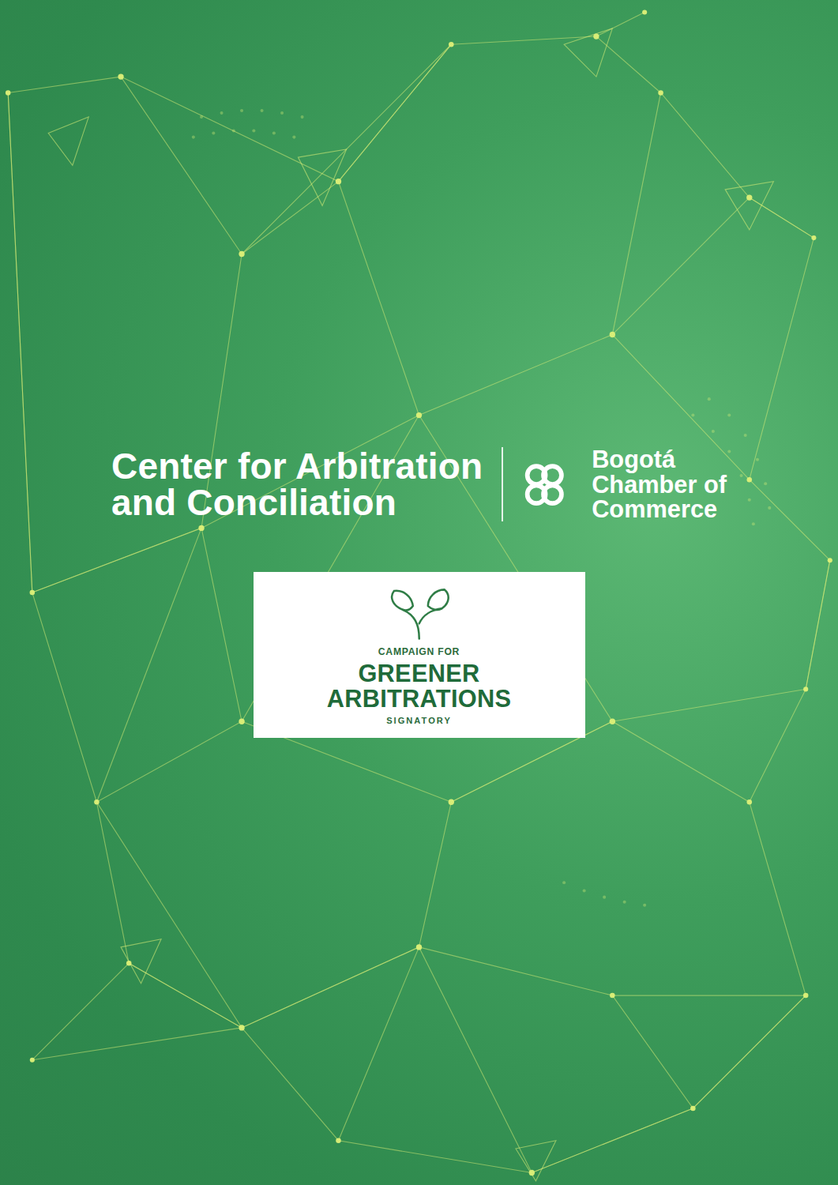Center for Arbitration
and Conciliation
Bogotá
Chamber of
Commerce
CAMPAIGN FOR
GREENER
ARBITRATIONS
SIGNATORY